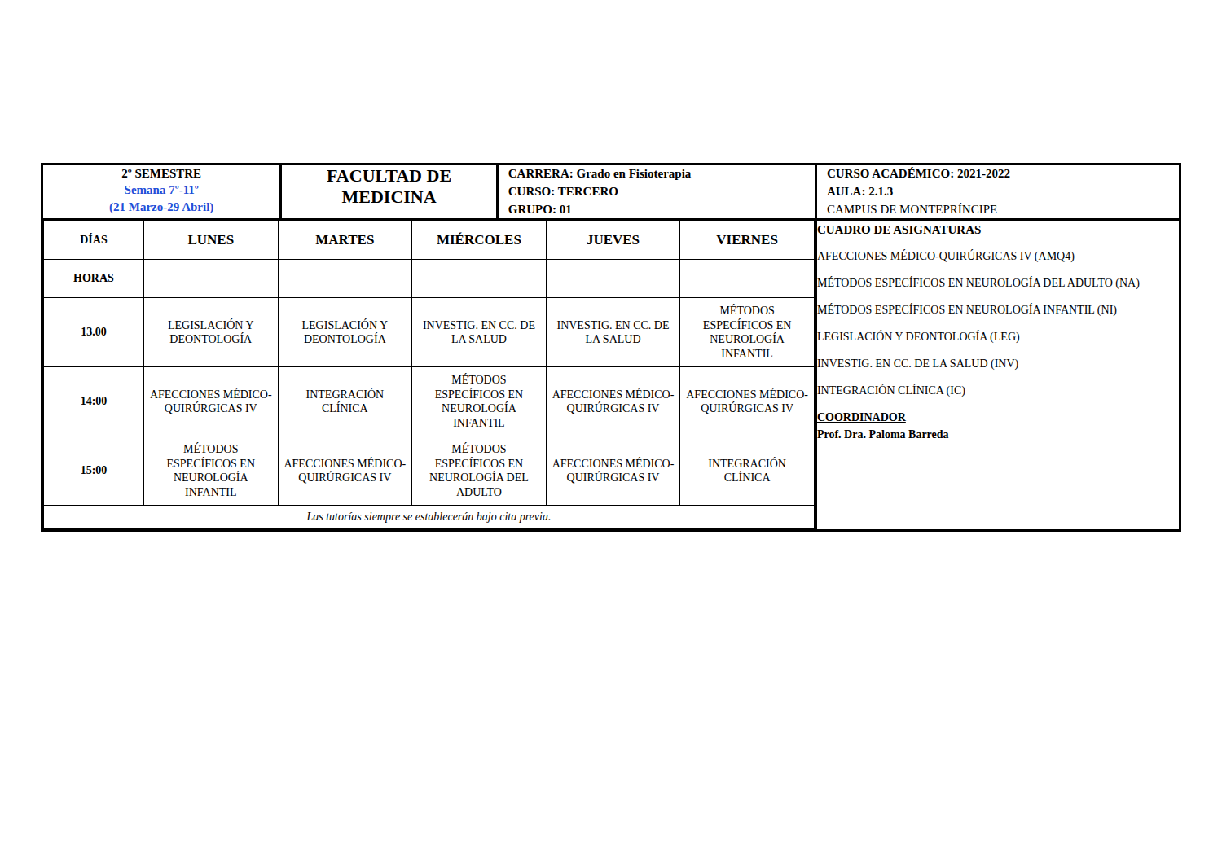| 2º SEMESTRE Semana 7º-11º (21 Marzo-29 Abril) | FACULTAD DE MEDICINA | CARRERA: Grado en Fisioterapia CURSO: TERCERO GRUPO: 01 | CURSO ACADÉMICO: 2021-2022 AULA: 2.1.3 CAMPUS DE MONTEPRÍNCIPE |
| / DÍAS / LUNES / MARTES / MIÉRCOLES / JUEVES / VIERNES / / HORAS / / / / / / / 13.00 / LEGISLACIÓN Y DEONTOLOGÍA / LEGISLACIÓN Y DEONTOLOGÍA / INVESTIG. EN CC. DE LA SALUD / INVESTIG. EN CC. DE LA SALUD / MÉTODOS ESPECÍFICOS EN NEUROLOGÍA INFANTIL / / 14:00 / AFECCIONES MÉDICO-QUIRÚRGICAS IV / INTEGRACIÓN CLÍNICA / MÉTODOS ESPECÍFICOS EN NEUROLOGÍA INFANTIL / AFECCIONES MÉDICO-QUIRÚRGICAS IV / AFECCIONES MÉDICO-QUIRÚRGICAS IV / / 15:00 / MÉTODOS ESPECÍFICOS EN NEUROLOGÍA INFANTIL / AFECCIONES MÉDICO-QUIRÚRGICAS IV / MÉTODOS ESPECÍFICOS EN NEUROLOGÍA DEL ADULTO / AFECCIONES MÉDICO-QUIRÚRGICAS IV / INTEGRACIÓN CLÍNICA / / Las tutorías siempre se establecerán bajo cita previa. / | CUADRO DE ASIGNATURAS AFECCIONES MÉDICO-QUIRÚRGICAS IV (AMQ4) MÉTODOS ESPECÍFICOS EN NEUROLOGÍA DEL ADULTO (NA) MÉTODOS ESPECÍFICOS EN NEUROLOGÍA INFANTIL (NI) LEGISLACIÓN Y DEONTOLOGÍA (LEG) INVESTIG. EN CC. DE LA SALUD (INV) INTEGRACIÓN CLÍNICA (IC) COORDINADOR Prof. Dra. Paloma Barreda |